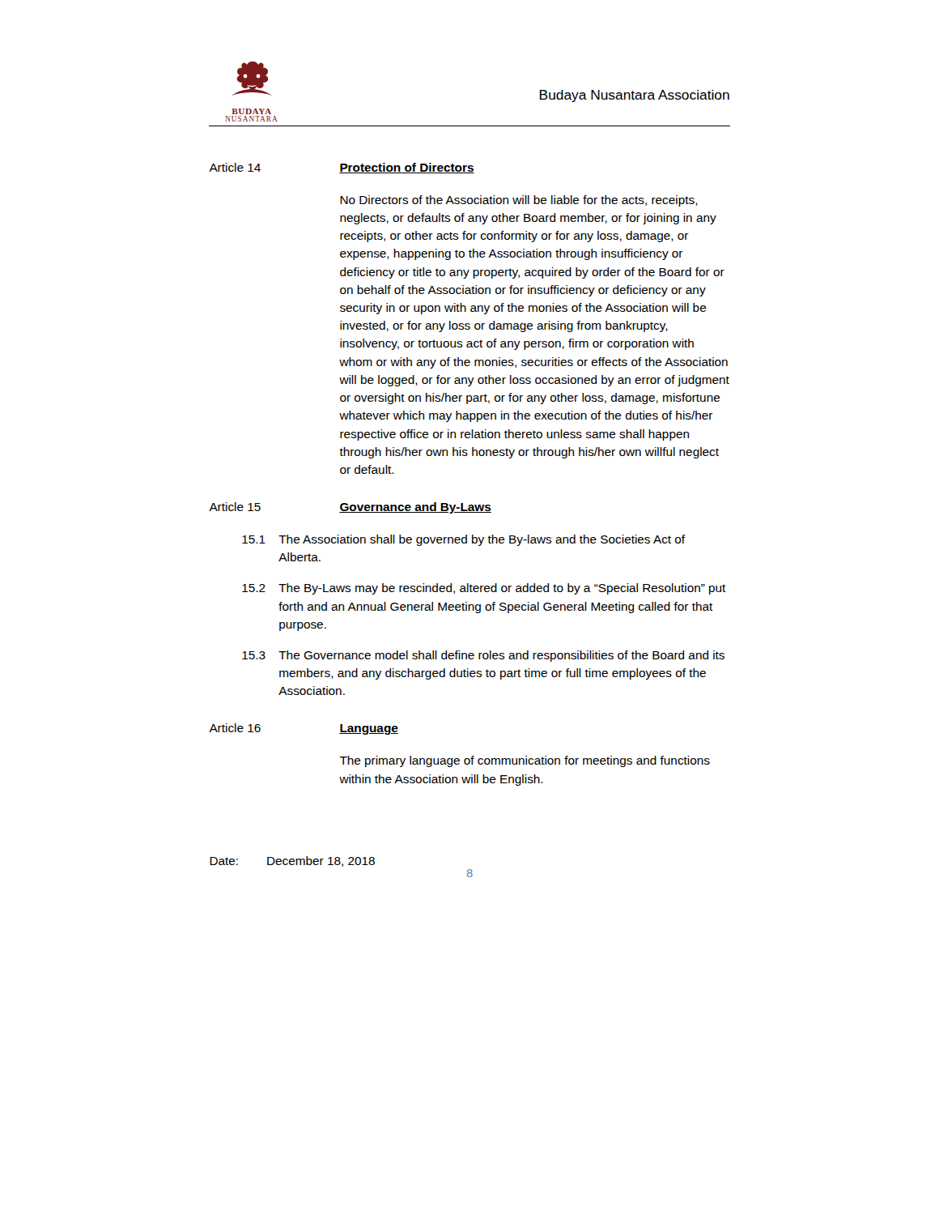BUDAYA NUSANTARA
Budaya Nusantara Association
Article 14 Protection of Directors
No Directors of the Association will be liable for the acts, receipts, neglects, or defaults of any other Board member, or for joining in any receipts, or other acts for conformity or for any loss, damage, or expense, happening to the Association through insufficiency or deficiency or title to any property, acquired by order of the Board for or on behalf of the Association or for insufficiency or deficiency or any security in or upon with any of the monies of the Association will be invested, or for any loss or damage arising from bankruptcy, insolvency, or tortuous act of any person, firm or corporation with whom or with any of the monies, securities or effects of the Association will be logged, or for any other loss occasioned by an error of judgment or oversight on his/her part, or for any other loss, damage, misfortune whatever which may happen in the execution of the duties of his/her respective office or in relation thereto unless same shall happen through his/her own his honesty or through his/her own willful neglect or default.
Article 15 Governance and By-Laws
15.1 The Association shall be governed by the By-laws and the Societies Act of Alberta.
15.2 The By-Laws may be rescinded, altered or added to by a “Special Resolution” put forth and an Annual General Meeting of Special General Meeting called for that purpose.
15.3 The Governance model shall define roles and responsibilities of the Board and its members, and any discharged duties to part time or full time employees of the Association.
Article 16 Language
The primary language of communication for meetings and functions within the Association will be English.
Date: December 18, 2018
8